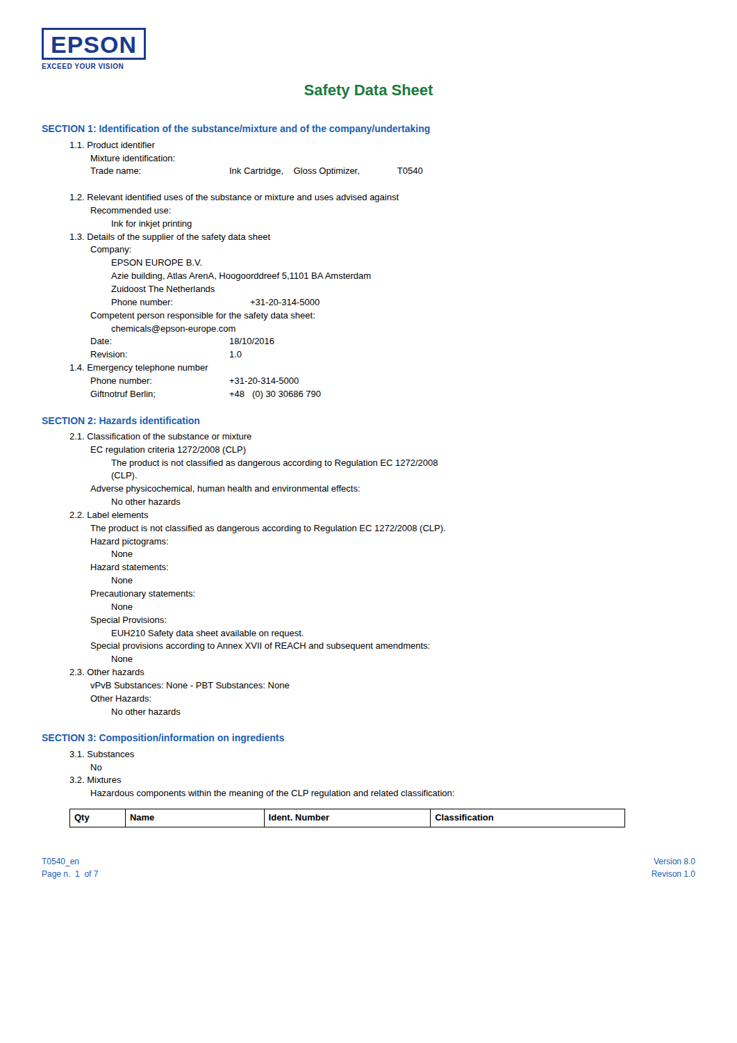EPSON
EXCEED YOUR VISION
Safety Data Sheet
SECTION 1: Identification of the substance/mixture and of the company/undertaking
1.1. Product identifier
Mixture identification:
Trade name: Ink Cartridge, Gloss Optimizer, T0540
1.2. Relevant identified uses of the substance or mixture and uses advised against
Recommended use:
Ink for inkjet printing
1.3. Details of the supplier of the safety data sheet
Company:
EPSON EUROPE B.V.
Azie building, Atlas ArenA, Hoogoorddreef 5,1101 BA Amsterdam
Zuidoost The Netherlands
Phone number: +31-20-314-5000
Competent person responsible for the safety data sheet:
chemicals@epson-europe.com
Date: 18/10/2016
Revision: 1.0
1.4. Emergency telephone number
Phone number: +31-20-314-5000
Giftnotruf Berlin; +48 (0) 30 30686 790
SECTION 2: Hazards identification
2.1. Classification of the substance or mixture
EC regulation criteria 1272/2008 (CLP)
The product is not classified as dangerous according to Regulation EC 1272/2008
(CLP).
Adverse physicochemical, human health and environmental effects:
No other hazards
2.2. Label elements
The product is not classified as dangerous according to Regulation EC 1272/2008 (CLP).
Hazard pictograms:
None
Hazard statements:
None
Precautionary statements:
None
Special Provisions:
EUH210 Safety data sheet available on request.
Special provisions according to Annex XVII of REACH and subsequent amendments:
None
2.3. Other hazards
vPvB Substances: None - PBT Substances: None
Other Hazards:
No other hazards
SECTION 3: Composition/information on ingredients
3.1. Substances
No
3.2. Mixtures
Hazardous components within the meaning of the CLP regulation and related classification:
| Qty | Name | Ident. Number | Classification |
| --- | --- | --- | --- |
T0540_en
Page n. 1 of 7
Version 8.0
Revison 1.0